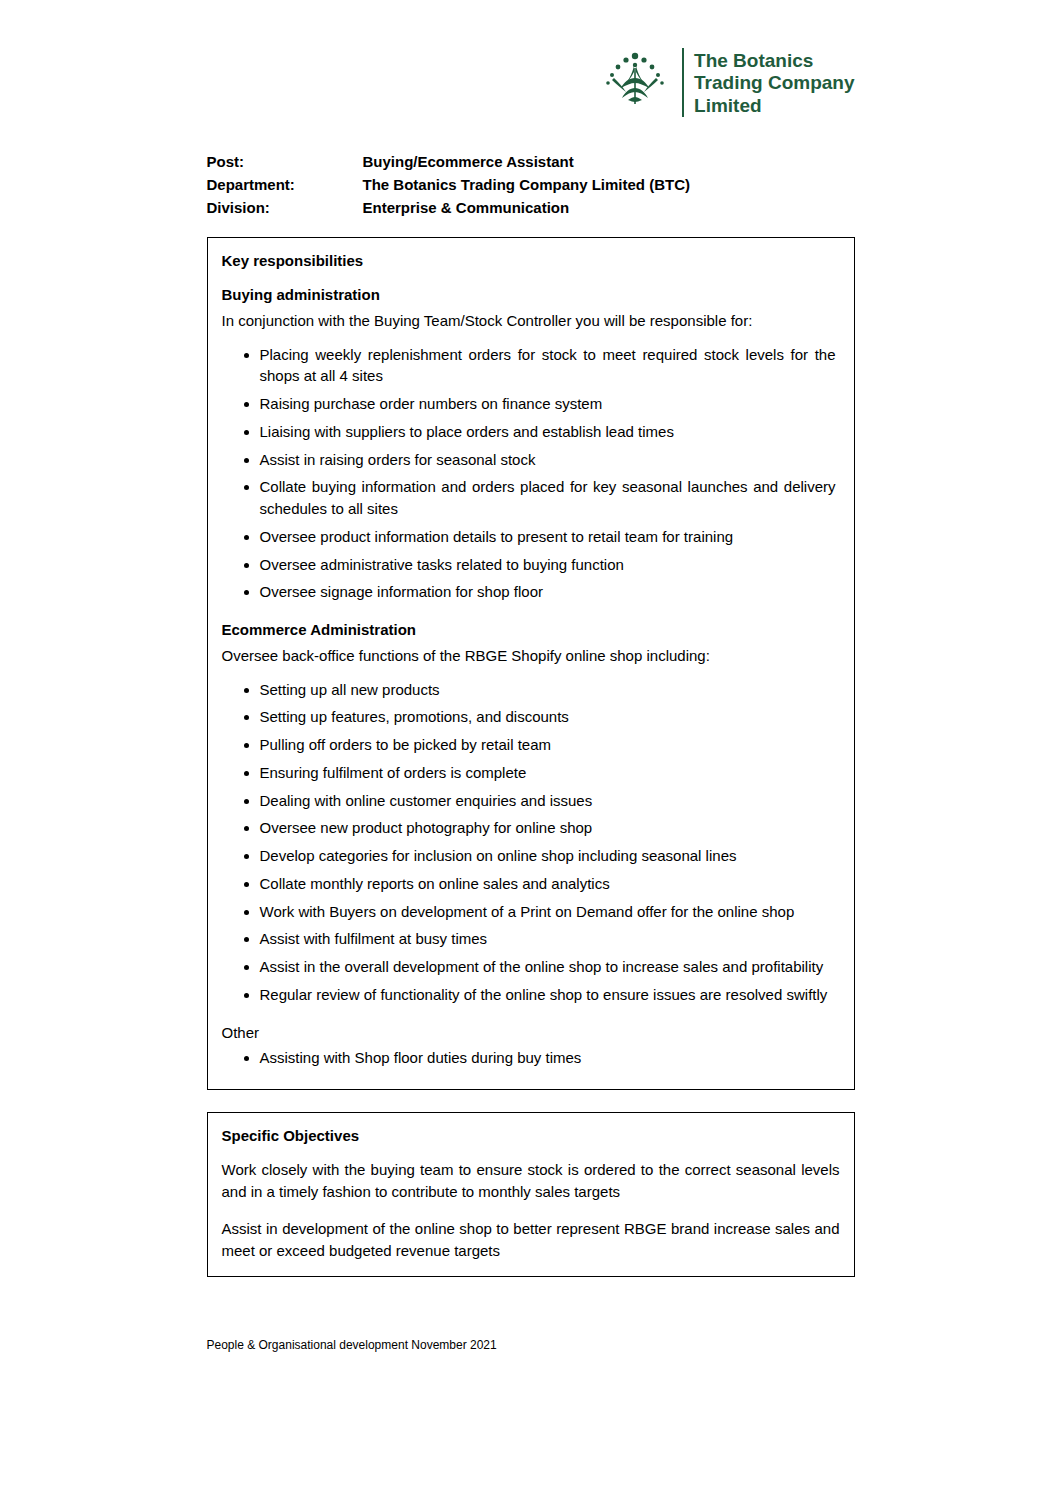The Botanics
Trading Company
Limited
| Post: | Buying/Ecommerce Assistant |
| Department: | The Botanics Trading Company Limited (BTC) |
| Division: | Enterprise & Communication |
Key responsibilities
Buying administration
In conjunction with the Buying Team/Stock Controller you will be responsible for:
Placing weekly replenishment orders for stock to meet required stock levels for the shops at all 4 sites
Raising purchase order numbers on finance system
Liaising with suppliers to place orders and establish lead times
Assist in raising orders for seasonal stock
Collate buying information and orders placed for key seasonal launches and delivery schedules to all sites
Oversee product information details to present to retail team for training
Oversee administrative tasks related to buying function
Oversee signage information for shop floor
Ecommerce Administration
Oversee back-office functions of the RBGE Shopify online shop including:
Setting up all new products
Setting up features, promotions, and discounts
Pulling off orders to be picked by retail team
Ensuring fulfilment of orders is complete
Dealing with online customer enquiries and issues
Oversee new product photography for online shop
Develop categories for inclusion on online shop including seasonal lines
Collate monthly reports on online sales and analytics
Work with Buyers on development of a Print on Demand offer for the online shop
Assist with fulfilment at busy times
Assist in the overall development of the online shop to increase sales and profitability
Regular review of functionality of the online shop to ensure issues are resolved swiftly
Other
Assisting with Shop floor duties during buy times
Specific Objectives
Work closely with the buying team to ensure stock is ordered to the correct seasonal levels and in a timely fashion to contribute to monthly sales targets
Assist in development of the online shop to better represent RBGE brand increase sales and meet or exceed budgeted revenue targets
People & Organisational development November 2021